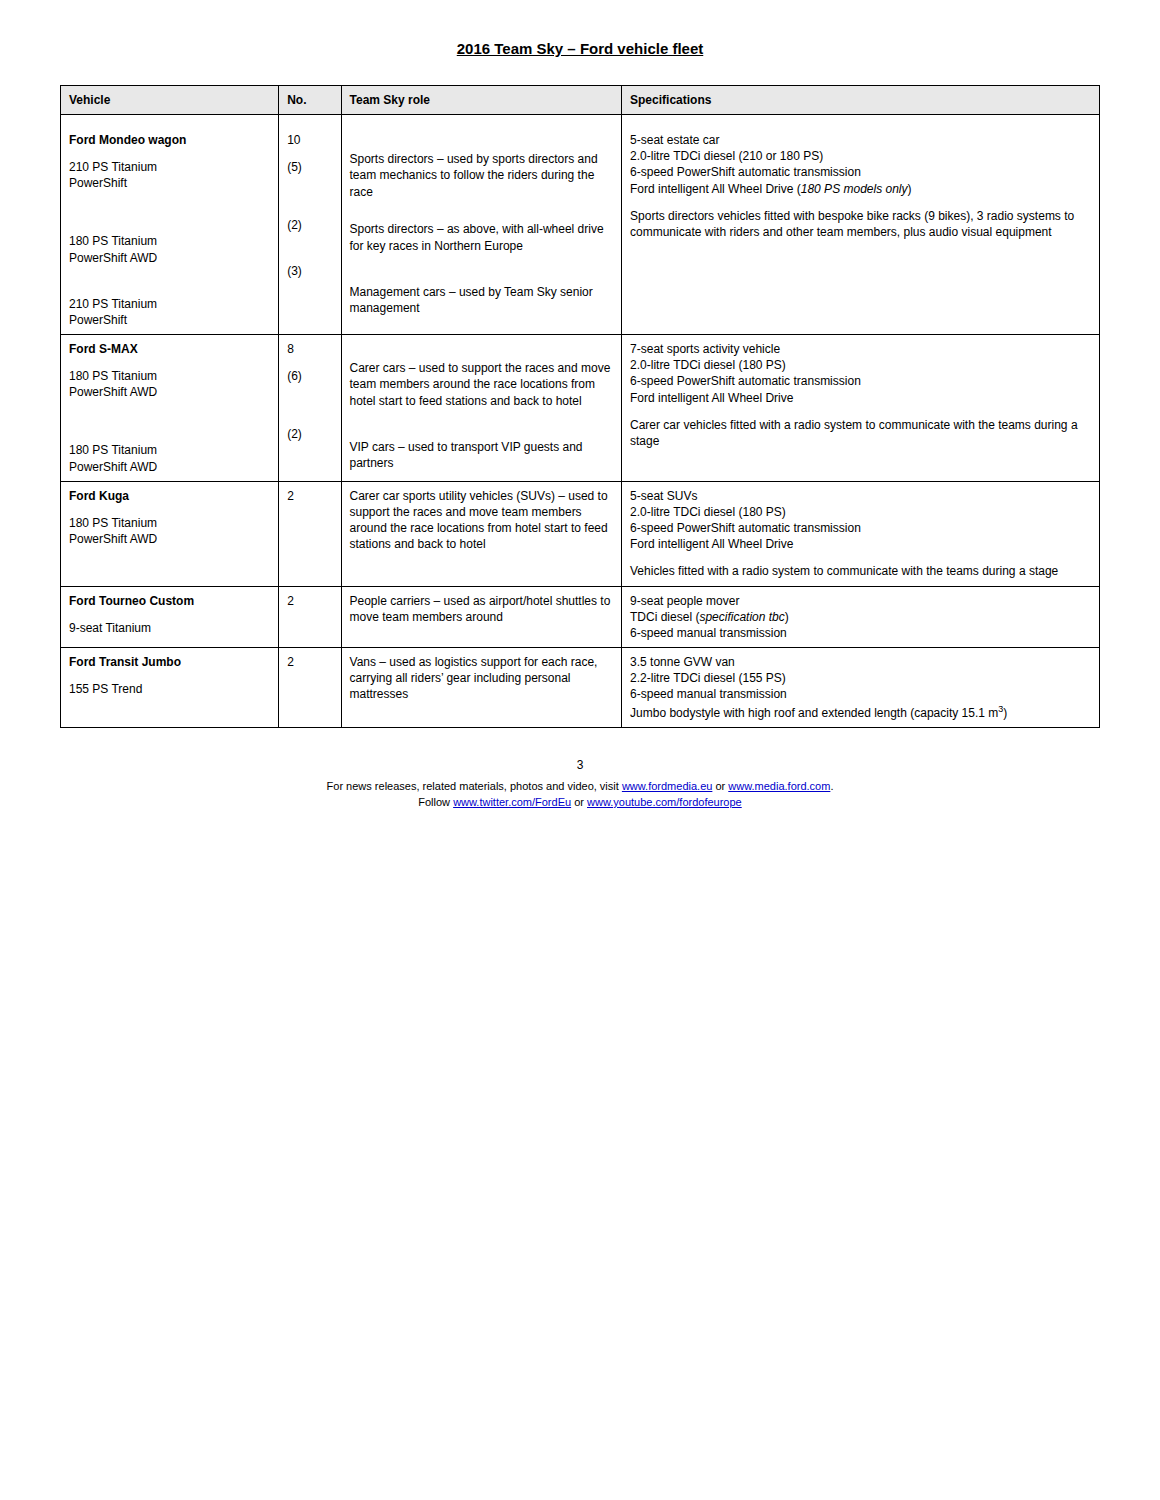2016 Team Sky – Ford vehicle fleet
| Vehicle | No. | Team Sky role | Specifications |
| --- | --- | --- | --- |
| Ford Mondeo wagon 210 PS Titanium PowerShift 180 PS Titanium PowerShift AWD 210 PS Titanium PowerShift | 10 (5) (2) (3) | Sports directors – used by sports directors and team mechanics to follow the riders during the race Sports directors – as above, with all-wheel drive for key races in Northern Europe Management cars – used by Team Sky senior management | 5-seat estate car 2.0-litre TDCi diesel (210 or 180 PS) 6-speed PowerShift automatic transmission Ford intelligent All Wheel Drive ( 180 PS models only ) Sports directors vehicles fitted with bespoke bike racks (9 bikes), 3 radio systems to communicate with riders and other team members, plus audio visual equipment |
| Ford S-MAX 180 PS Titanium PowerShift AWD 180 PS Titanium PowerShift AWD | 8 (6) (2) | Carer cars – used to support the races and move team members around the race locations from hotel start to feed stations and back to hotel VIP cars – used to transport VIP guests and partners | 7-seat sports activity vehicle 2.0-litre TDCi diesel (180 PS) 6-speed PowerShift automatic transmission Ford intelligent All Wheel Drive Carer car vehicles fitted with a radio system to communicate with the teams during a stage |
| Ford Kuga 180 PS Titanium PowerShift AWD | 2 | Carer car sports utility vehicles (SUVs) – used to support the races and move team members around the race locations from hotel start to feed stations and back to hotel | 5-seat SUVs 2.0-litre TDCi diesel (180 PS) 6-speed PowerShift automatic transmission Ford intelligent All Wheel Drive Vehicles fitted with a radio system to communicate with the teams during a stage |
| Ford Tourneo Custom 9-seat Titanium | 2 | People carriers – used as airport/hotel shuttles to move team members around | 9-seat people mover TDCi diesel ( specification tbc ) 6-speed manual transmission |
| Ford Transit Jumbo 155 PS Trend | 2 | Vans – used as logistics support for each race, carrying all riders’ gear including personal mattresses | 3.5 tonne GVW van 2.2-litre TDCi diesel (155 PS) 6-speed manual transmission Jumbo bodystyle with high roof and extended length (capacity 15.1 m 3 ) |
3
For news releases, related materials, photos and video, visit www.fordmedia.eu or www.media.ford.com.
Follow www.twitter.com/FordEu or www.youtube.com/fordofeurope